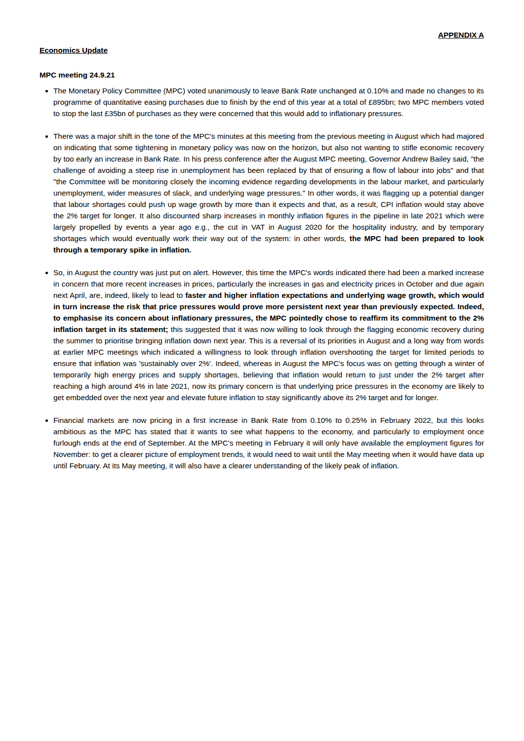APPENDIX A
Economics Update
MPC meeting 24.9.21
The Monetary Policy Committee (MPC) voted unanimously to leave Bank Rate unchanged at 0.10% and made no changes to its programme of quantitative easing purchases due to finish by the end of this year at a total of £895bn; two MPC members voted to stop the last £35bn of purchases as they were concerned that this would add to inflationary pressures.
There was a major shift in the tone of the MPC's minutes at this meeting from the previous meeting in August which had majored on indicating that some tightening in monetary policy was now on the horizon, but also not wanting to stifle economic recovery by too early an increase in Bank Rate. In his press conference after the August MPC meeting, Governor Andrew Bailey said, "the challenge of avoiding a steep rise in unemployment has been replaced by that of ensuring a flow of labour into jobs" and that "the Committee will be monitoring closely the incoming evidence regarding developments in the labour market, and particularly unemployment, wider measures of slack, and underlying wage pressures." In other words, it was flagging up a potential danger that labour shortages could push up wage growth by more than it expects and that, as a result, CPI inflation would stay above the 2% target for longer. It also discounted sharp increases in monthly inflation figures in the pipeline in late 2021 which were largely propelled by events a year ago e.g., the cut in VAT in August 2020 for the hospitality industry, and by temporary shortages which would eventually work their way out of the system: in other words, the MPC had been prepared to look through a temporary spike in inflation.
So, in August the country was just put on alert. However, this time the MPC's words indicated there had been a marked increase in concern that more recent increases in prices, particularly the increases in gas and electricity prices in October and due again next April, are, indeed, likely to lead to faster and higher inflation expectations and underlying wage growth, which would in turn increase the risk that price pressures would prove more persistent next year than previously expected. Indeed, to emphasise its concern about inflationary pressures, the MPC pointedly chose to reaffirm its commitment to the 2% inflation target in its statement; this suggested that it was now willing to look through the flagging economic recovery during the summer to prioritise bringing inflation down next year. This is a reversal of its priorities in August and a long way from words at earlier MPC meetings which indicated a willingness to look through inflation overshooting the target for limited periods to ensure that inflation was 'sustainably over 2%'. Indeed, whereas in August the MPC's focus was on getting through a winter of temporarily high energy prices and supply shortages, believing that inflation would return to just under the 2% target after reaching a high around 4% in late 2021, now its primary concern is that underlying price pressures in the economy are likely to get embedded over the next year and elevate future inflation to stay significantly above its 2% target and for longer.
Financial markets are now pricing in a first increase in Bank Rate from 0.10% to 0.25% in February 2022, but this looks ambitious as the MPC has stated that it wants to see what happens to the economy, and particularly to employment once furlough ends at the end of September. At the MPC's meeting in February it will only have available the employment figures for November: to get a clearer picture of employment trends, it would need to wait until the May meeting when it would have data up until February. At its May meeting, it will also have a clearer understanding of the likely peak of inflation.